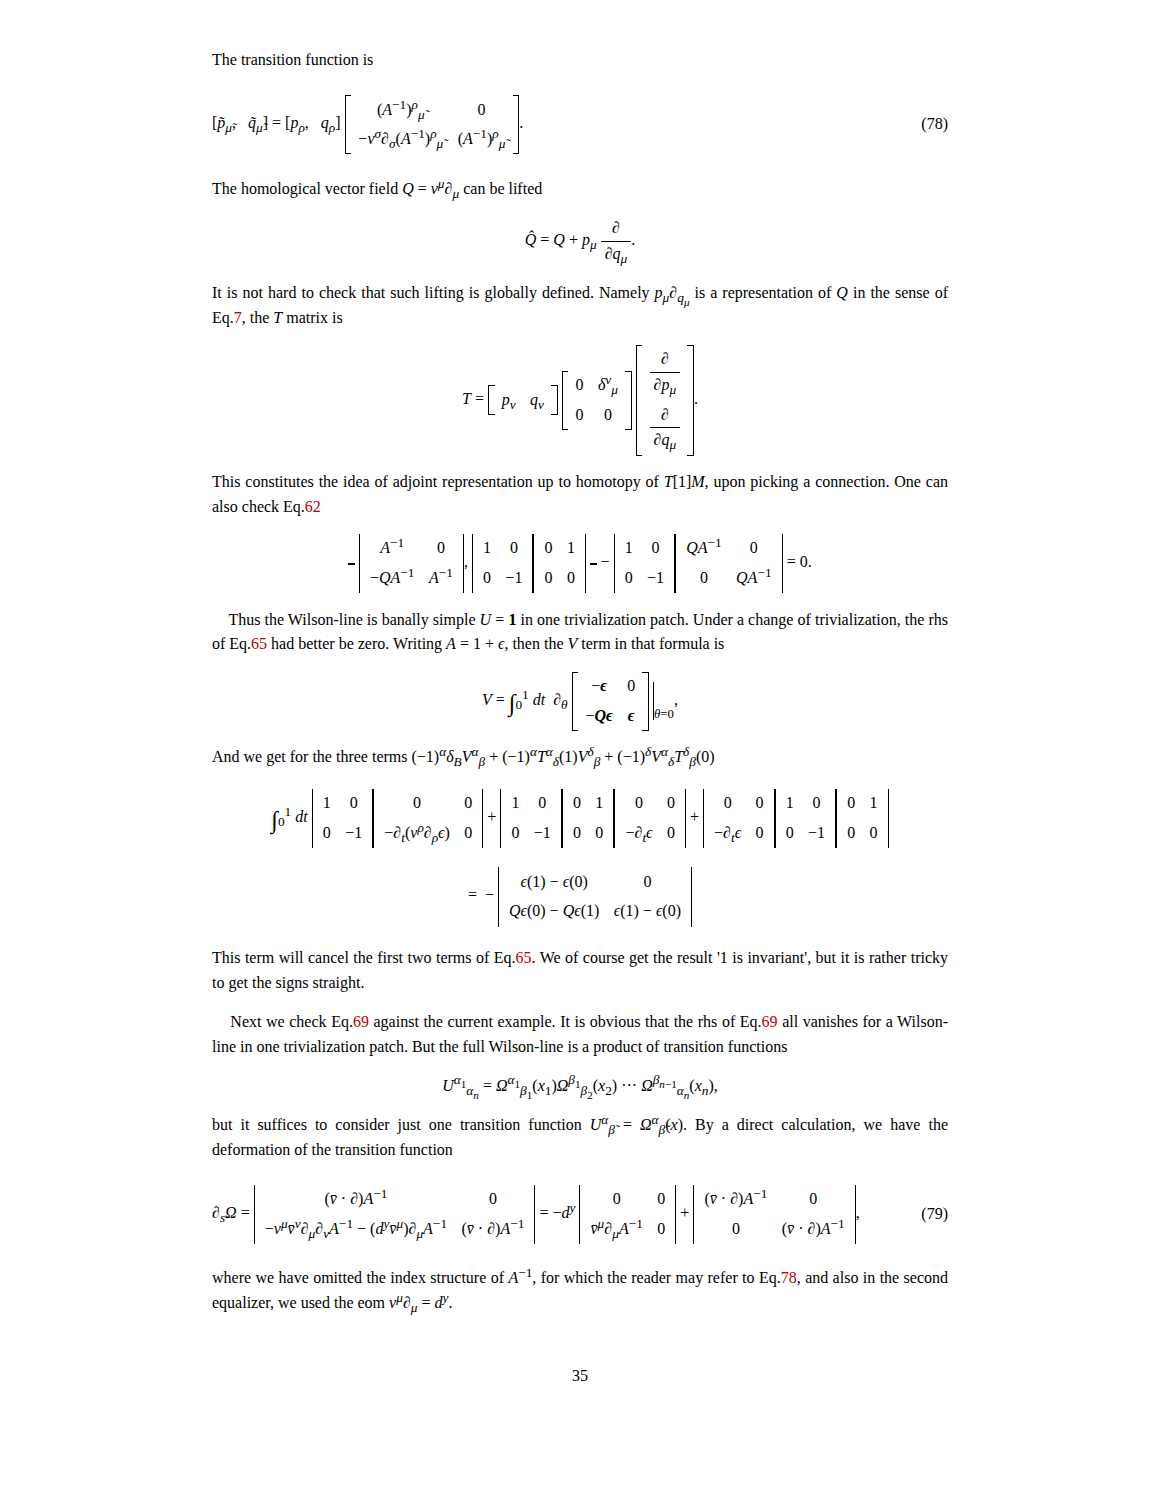The transition function is
[p̃μ̃, q̃μ̃] = [pρ, qρ]
| ( A −1 ) ρ μ̃ | 0 |
| − v σ ∂ σ ( A −1 ) ρ μ̃ | ( A −1 ) ρ μ̃ |
. (78)
The homological vector field Q = vμ∂μ can be lifted
Q̂ = Q + pμ ∂∂qμ.
It is not hard to check that such lifting is globally defined. Namely pμ∂qμ is a representation of Q in the sense of Eq.7, the T matrix is
T =
| p ν | q ν |
| 0 | δ ν μ |
| 0 | 0 |
| ∂ ∂ p μ |
| ∂ ∂ q μ |
.
This constitutes the idea of adjoint representation up to homotopy of T[1]M, upon picking a connection. One can also check Eq.62
| A −1 | 0 |
| − QA −1 | A −1 |
,
| 1 | 0 |
| 0 | −1 |
| 0 | 1 |
| 0 | 0 |
−
| 1 | 0 |
| 0 | −1 |
| QA −1 | 0 |
| 0 | QA −1 |
= 0.
Thus the Wilson-line is banally simple U = 1 in one trivialization patch. Under a change of trivialization, the rhs of Eq.65 had better be zero. Writing A = 1 + ϵ, then the V term in that formula is
V = ∫01 dt ∂θ
| − ϵ | 0 |
| − Qϵ | ϵ |
θ=0,
And we get for the three terms (−1)αδBVαβ + (−1)αTαδ(1)Vδβ + (−1)δVαδTδβ(0)
∫01 dt
| 1 | 0 |
| 0 | −1 |
| 0 | 0 |
| −∂ t ( v ρ ∂ ρ ϵ ) | 0 |
+
| 1 | 0 |
| 0 | −1 |
| 0 | 1 |
| 0 | 0 |
| 0 | 0 |
| −∂ t ϵ | 0 |
+
| 0 | 0 |
| −∂ t ϵ | 0 |
| 1 | 0 |
| 0 | −1 |
| 0 | 1 |
| 0 | 0 |
= −
| ϵ (1) − ϵ (0) | 0 |
| Qϵ (0) − Qϵ (1) | ϵ (1) − ϵ (0) |
This term will cancel the first two terms of Eq.65. We of course get the result '1 is invariant', but it is rather tricky to get the signs straight.
Next we check Eq.69 against the current example. It is obvious that the rhs of Eq.69 all vanishes for a Wilson-line in one trivialization patch. But the full Wilson-line is a product of transition functions
Uα1αn = Ωα1β1(x1)Ωβ1β2(x2) ··· Ωβn−1αn(xn),
but it suffices to consider just one transition function Uαβ̃ = Ωαβ̃(x). By a direct calculation, we have the deformation of the transition function
∂sΩ =
| ( v̄ · ∂) A −1 | 0 |
| − v μ v̄ ν ∂ μ ∂ ν A −1 − ( d y v̄ μ )∂ μ A −1 | ( v̄ · ∂) A −1 |
= −dy
| 0 | 0 |
| v̄ μ ∂ μ A −1 | 0 |
+
| ( v̄ · ∂) A −1 | 0 |
| 0 | ( v̄ · ∂) A −1 |
, (79)
where we have omitted the index structure of A−1, for which the reader may refer to Eq.78, and also in the second equalizer, we used the eom vμ∂μ = dy.
35